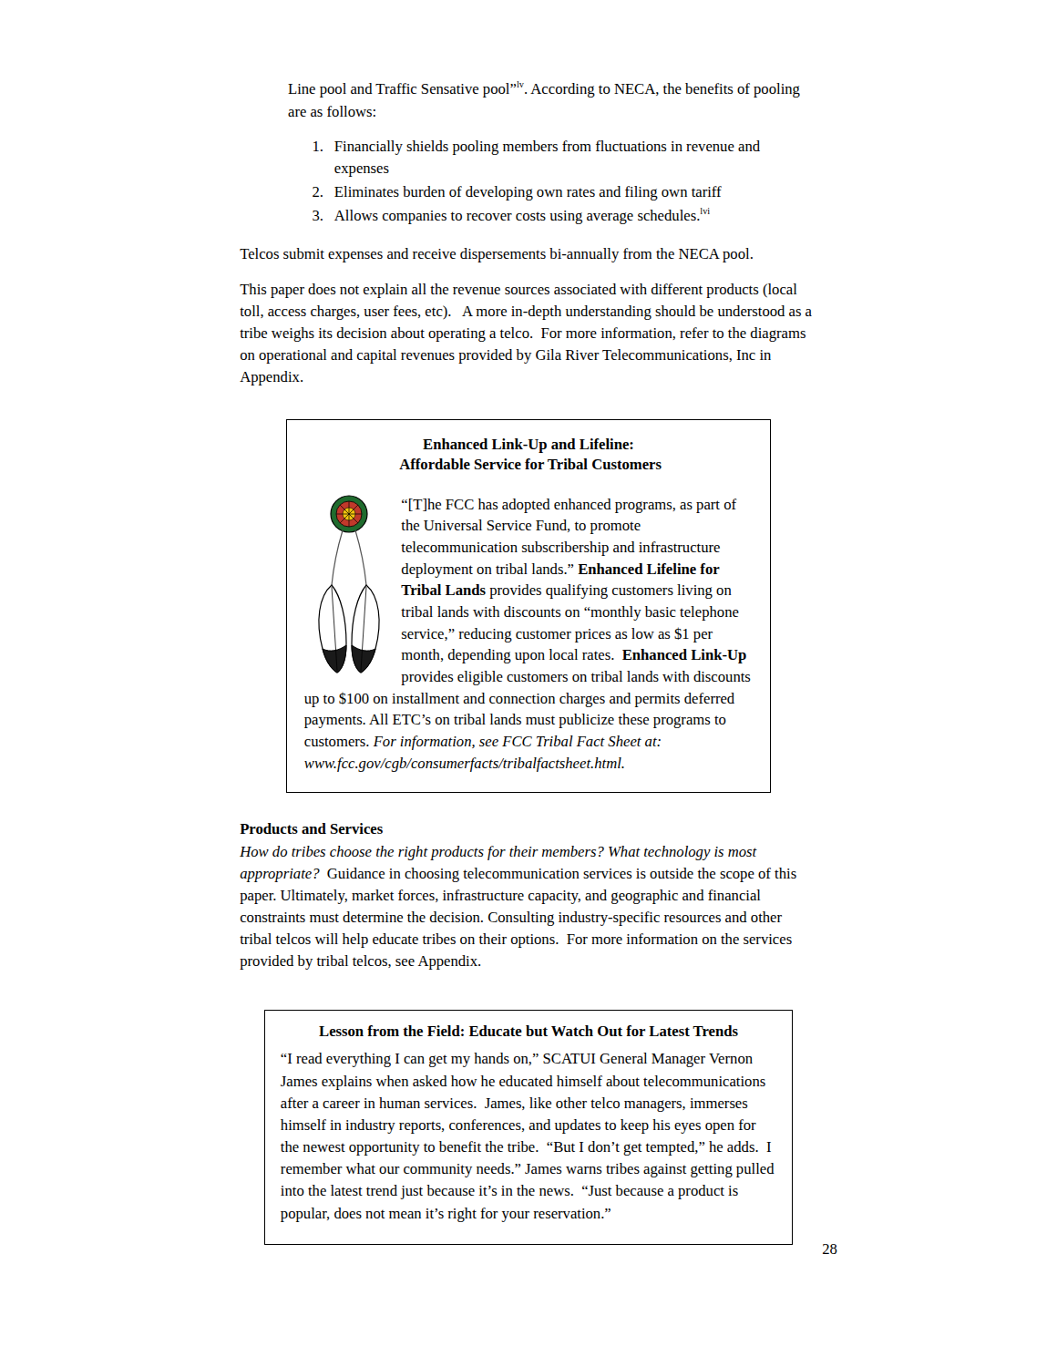Line pool and Traffic Sensative pool”lv. According to NECA, the benefits of pooling are as follows:
Financially shields pooling members from fluctuations in revenue and expenses
Eliminates burden of developing own rates and filing own tariff
Allows companies to recover costs using average schedules.lvi
Telcos submit expenses and receive dispersements bi‑annually from the NECA pool.
This paper does not explain all the revenue sources associated with different products (local toll, access charges, user fees, etc). A more in‑depth understanding should be understood as a tribe weighs its decision about operating a telco. For more information, refer to the diagrams on operational and capital revenues provided by Gila River Telecommunications, Inc in Appendix.
Enhanced Link‑Up and Lifeline: Affordable Service for Tribal Customers
“[T]he FCC has adopted enhanced programs, as part of the Universal Service Fund, to promote telecommunication subscribership and infrastructure deployment on tribal lands.” Enhanced Lifeline for Tribal Lands provides qualifying customers living on tribal lands with discounts on “monthly basic telephone service,” reducing customer prices as low as $1 per month, depending upon local rates. Enhanced Link‑Up provides eligible customers on tribal lands with discounts up to $100 on installment and connection charges and permits deferred payments. All ETC’s on tribal lands must publicize these programs to customers. For information, see FCC Tribal Fact Sheet at: www.fcc.gov/cgb/consumerfacts/tribalfactsheet.html.
Products and Services
How do tribes choose the right products for their members? What technology is most appropriate? Guidance in choosing telecommunication services is outside the scope of this paper. Ultimately, market forces, infrastructure capacity, and geographic and financial constraints must determine the decision. Consulting industry‑specific resources and other tribal telcos will help educate tribes on their options. For more information on the services provided by tribal telcos, see Appendix.
Lesson from the Field: Educate but Watch Out for Latest Trends
“I read everything I can get my hands on,” SCATUI General Manager Vernon James explains when asked how he educated himself about telecommunications after a career in human services. James, like other telco managers, immerses himself in industry reports, conferences, and updates to keep his eyes open for the newest opportunity to benefit the tribe. “But I don’t get tempted,” he adds. I remember what our community needs.” James warns tribes against getting pulled into the latest trend just because it’s in the news. “Just because a product is popular, does not mean it’s right for your reservation.”
28